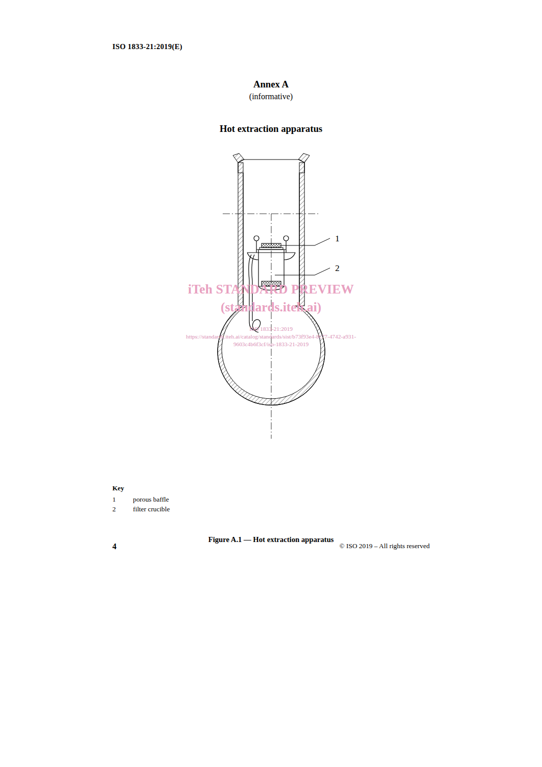ISO 1833-21:2019(E)
Annex A
(informative)
Hot extraction apparatus
1 2
iTeh STANDARD PREVIEW
(standards.iteh.ai)
ISO 1833-21:2019
https://standards.iteh.ai/catalog/standards/sist/b73f93e4-8c77-4742-a931-
9603c4b6f3cf/iso-1833-21-2019
Key
| 1 | porous baffle |
| 2 | filter crucible |
Figure A.1 — Hot extraction apparatus
4 © ISO 2019 – All rights reserved